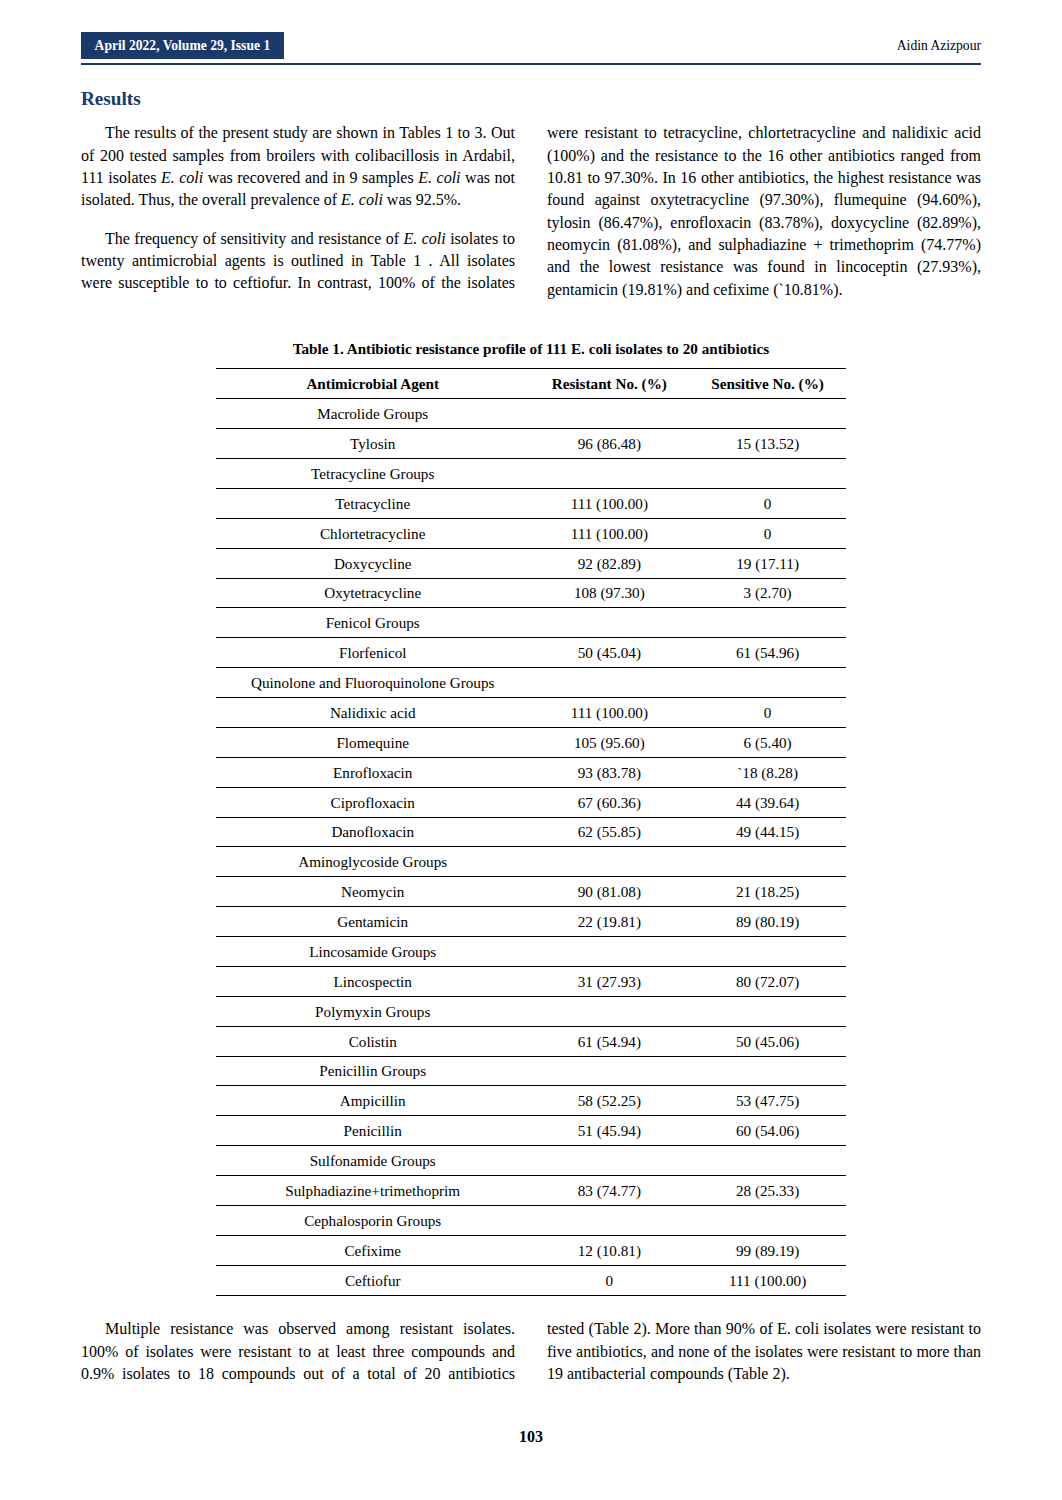April 2022, Volume 29, Issue 1 Aidin Azizpour
Results
The results of the present study are shown in Tables 1 to 3. Out of 200 tested samples from broilers with colibacillosis in Ardabil, 111 isolates E. coli was recovered and in 9 samples E. coli was not isolated. Thus, the overall prevalence of E. coli was 92.5%.
The frequency of sensitivity and resistance of E. coli isolates to twenty antimicrobial agents is outlined in Table 1 . All isolates were susceptible to to ceftiofur. In contrast, 100% of the isolates were resistant to tetracycline, chlortetracycline and nalidixic acid (100%) and the resistance to the 16 other antibiotics ranged from 10.81 to 97.30%. In 16 other antibiotics, the highest resistance was found against oxytetracycline (97.30%), flumequine (94.60%), tylosin (86.47%), enrofloxacin (83.78%), doxycycline (82.89%), neomycin (81.08%), and sulphadiazine + trimethoprim (74.77%) and the lowest resistance was found in lincoceptin (27.93%), gentamicin (19.81%) and cefixime (`10.81%).
Table 1. Antibiotic resistance profile of 111 E. coli isolates to 20 antibiotics
| Antimicrobial Agent | Resistant No. (%) | Sensitive No. (%) |
| --- | --- | --- |
| Macrolide Groups | | |
| Tylosin | 96 (86.48) | 15 (13.52) |
| Tetracycline Groups | | |
| Tetracycline | 111 (100.00) | 0 |
| Chlortetracycline | 111 (100.00) | 0 |
| Doxycycline | 92 (82.89) | 19 (17.11) |
| Oxytetracycline | 108 (97.30) | 3 (2.70) |
| Fenicol Groups | | |
| Florfenicol | 50 (45.04) | 61 (54.96) |
| Quinolone and Fluoroquinolone Groups | | |
| Nalidixic acid | 111 (100.00) | 0 |
| Flomequine | 105 (95.60) | 6 (5.40) |
| Enrofloxacin | 93 (83.78) | `18 (8.28) |
| Ciprofloxacin | 67 (60.36) | 44 (39.64) |
| Danofloxacin | 62 (55.85) | 49 (44.15) |
| Aminoglycoside Groups | | |
| Neomycin | 90 (81.08) | 21 (18.25) |
| Gentamicin | 22 (19.81) | 89 (80.19) |
| Lincosamide Groups | | |
| Lincospectin | 31 (27.93) | 80 (72.07) |
| Polymyxin Groups | | |
| Colistin | 61 (54.94) | 50 (45.06) |
| Penicillin Groups | | |
| Ampicillin | 58 (52.25) | 53 (47.75) |
| Penicillin | 51 (45.94) | 60 (54.06) |
| Sulfonamide Groups | | |
| Sulphadiazine+trimethoprim | 83 (74.77) | 28 (25.33) |
| Cephalosporin Groups | | |
| Cefixime | 12 (10.81) | 99 (89.19) |
| Ceftiofur | 0 | 111 (100.00) |
Multiple resistance was observed among resistant isolates. 100% of isolates were resistant to at least three compounds and 0.9% isolates to 18 compounds out of a total of 20 antibiotics tested (Table 2). More than 90% of E. coli isolates were resistant to five antibiotics, and none of the isolates were resistant to more than 19 antibacterial compounds (Table 2).
103